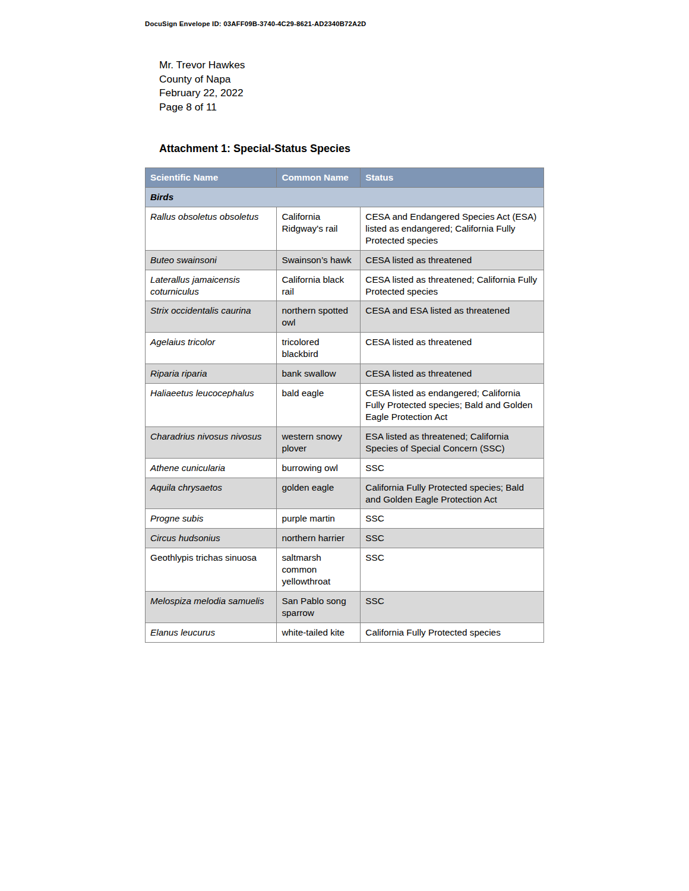DocuSign Envelope ID: 03AFF09B-3740-4C29-8621-AD2340B72A2D
Mr. Trevor Hawkes
County of Napa
February 22, 2022
Page 8 of 11
Attachment 1: Special-Status Species
| Scientific Name | Common Name | Status |
| --- | --- | --- |
| Birds |
| Rallus obsoletus obsoletus | California Ridgway's rail | CESA and Endangered Species Act (ESA) listed as endangered; California Fully Protected species |
| Buteo swainsoni | Swainson’s hawk | CESA listed as threatened |
| Laterallus jamaicensis coturniculus | California black rail | CESA listed as threatened; California Fully Protected species |
| Strix occidentalis caurina | northern spotted owl | CESA and ESA listed as threatened |
| Agelaius tricolor | tricolored blackbird | CESA listed as threatened |
| Riparia riparia | bank swallow | CESA listed as threatened |
| Haliaeetus leucocephalus | bald eagle | CESA listed as endangered; California Fully Protected species; Bald and Golden Eagle Protection Act |
| Charadrius nivosus nivosus | western snowy plover | ESA listed as threatened; California Species of Special Concern (SSC) |
| Athene cunicularia | burrowing owl | SSC |
| Aquila chrysaetos | golden eagle | California Fully Protected species; Bald and Golden Eagle Protection Act |
| Progne subis | purple martin | SSC |
| Circus hudsonius | northern harrier | SSC |
| Geothlypis trichas sinuosa | saltmarsh common yellowthroat | SSC |
| Melospiza melodia samuelis | San Pablo song sparrow | SSC |
| Elanus leucurus | white-tailed kite | California Fully Protected species |